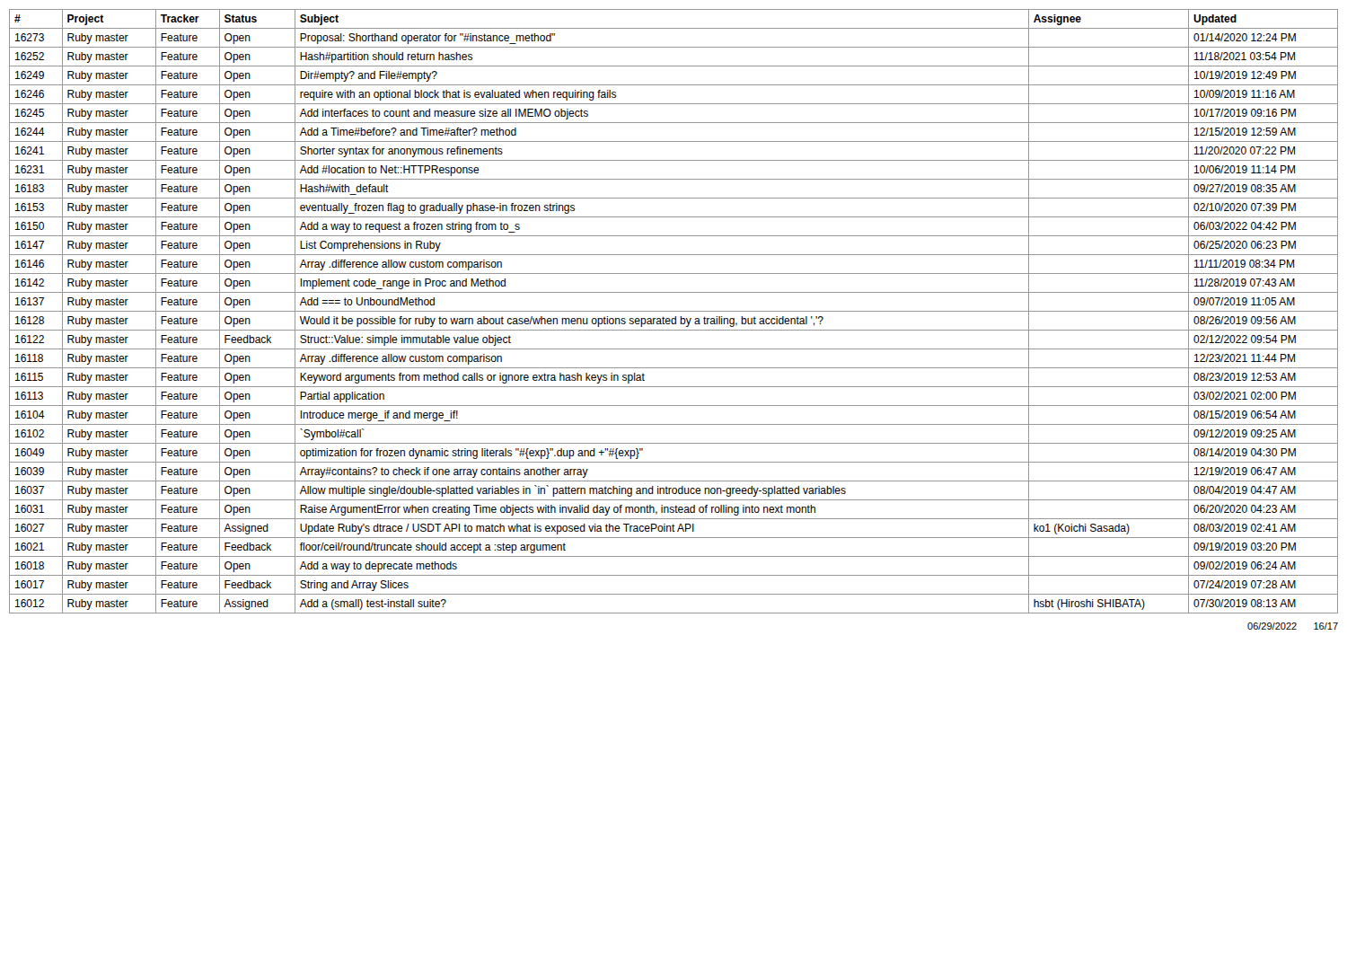| # | Project | Tracker | Status | Subject | Assignee | Updated |
| --- | --- | --- | --- | --- | --- | --- |
| 16273 | Ruby master | Feature | Open | Proposal: Shorthand operator for "#instance_method" | | 01/14/2020 12:24 PM |
| 16252 | Ruby master | Feature | Open | Hash#partition should return hashes | | 11/18/2021 03:54 PM |
| 16249 | Ruby master | Feature | Open | Dir#empty? and File#empty? | | 10/19/2019 12:49 PM |
| 16246 | Ruby master | Feature | Open | require with an optional block that is evaluated when requiring fails | | 10/09/2019 11:16 AM |
| 16245 | Ruby master | Feature | Open | Add interfaces to count and measure size all IMEMO objects | | 10/17/2019 09:16 PM |
| 16244 | Ruby master | Feature | Open | Add a Time#before? and Time#after? method | | 12/15/2019 12:59 AM |
| 16241 | Ruby master | Feature | Open | Shorter syntax for anonymous refinements | | 11/20/2020 07:22 PM |
| 16231 | Ruby master | Feature | Open | Add #location to Net::HTTPResponse | | 10/06/2019 11:14 PM |
| 16183 | Ruby master | Feature | Open | Hash#with_default | | 09/27/2019 08:35 AM |
| 16153 | Ruby master | Feature | Open | eventually_frozen flag to gradually phase-in frozen strings | | 02/10/2020 07:39 PM |
| 16150 | Ruby master | Feature | Open | Add a way to request a frozen string from to_s | | 06/03/2022 04:42 PM |
| 16147 | Ruby master | Feature | Open | List Comprehensions in Ruby | | 06/25/2020 06:23 PM |
| 16146 | Ruby master | Feature | Open | Array .difference allow custom comparison | | 11/11/2019 08:34 PM |
| 16142 | Ruby master | Feature | Open | Implement code_range in Proc and Method | | 11/28/2019 07:43 AM |
| 16137 | Ruby master | Feature | Open | Add === to UnboundMethod | | 09/07/2019 11:05 AM |
| 16128 | Ruby master | Feature | Open | Would it be possible for ruby to warn about case/when menu options separated by a trailing, but accidental ','? | | 08/26/2019 09:56 AM |
| 16122 | Ruby master | Feature | Feedback | Struct::Value: simple immutable value object | | 02/12/2022 09:54 PM |
| 16118 | Ruby master | Feature | Open | Array .difference allow custom comparison | | 12/23/2021 11:44 PM |
| 16115 | Ruby master | Feature | Open | Keyword arguments from method calls or ignore extra hash keys in splat | | 08/23/2019 12:53 AM |
| 16113 | Ruby master | Feature | Open | Partial application | | 03/02/2021 02:00 PM |
| 16104 | Ruby master | Feature | Open | Introduce merge_if and merge_if! | | 08/15/2019 06:54 AM |
| 16102 | Ruby master | Feature | Open | `Symbol#call` | | 09/12/2019 09:25 AM |
| 16049 | Ruby master | Feature | Open | optimization for frozen dynamic string literals "#{exp}".dup and +"#{exp}" | | 08/14/2019 04:30 PM |
| 16039 | Ruby master | Feature | Open | Array#contains? to check if one array contains another array | | 12/19/2019 06:47 AM |
| 16037 | Ruby master | Feature | Open | Allow multiple single/double-splatted variables in `in` pattern matching and introduce non-greedy-splatted variables | | 08/04/2019 04:47 AM |
| 16031 | Ruby master | Feature | Open | Raise ArgumentError when creating Time objects with invalid day of month, instead of rolling into next month | | 06/20/2020 04:23 AM |
| 16027 | Ruby master | Feature | Assigned | Update Ruby's dtrace / USDT API to match what is exposed via the TracePoint API | ko1 (Koichi Sasada) | 08/03/2019 02:41 AM |
| 16021 | Ruby master | Feature | Feedback | floor/ceil/round/truncate should accept a :step argument | | 09/19/2019 03:20 PM |
| 16018 | Ruby master | Feature | Open | Add a way to deprecate methods | | 09/02/2019 06:24 AM |
| 16017 | Ruby master | Feature | Feedback | String and Array Slices | | 07/24/2019 07:28 AM |
| 16012 | Ruby master | Feature | Assigned | Add a (small) test-install suite? | hsbt (Hiroshi SHIBATA) | 07/30/2019 08:13 AM |
06/29/2022 16/17